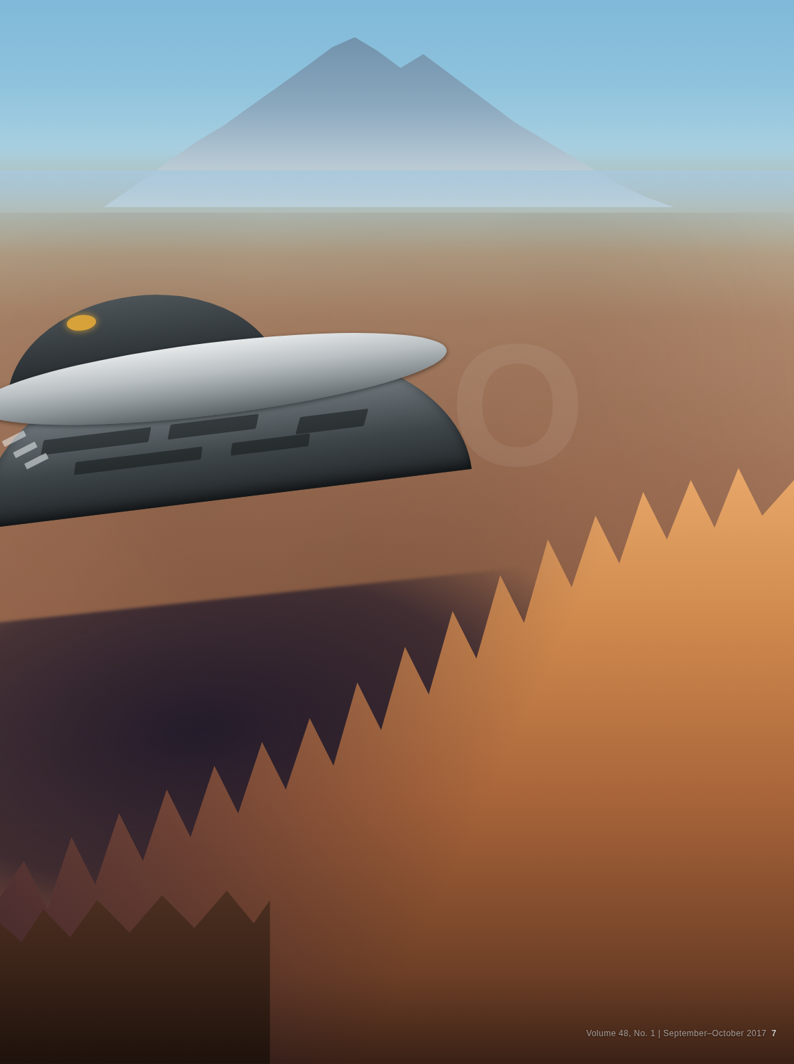UFO
Volume 48, No. 1 | September–October 20177